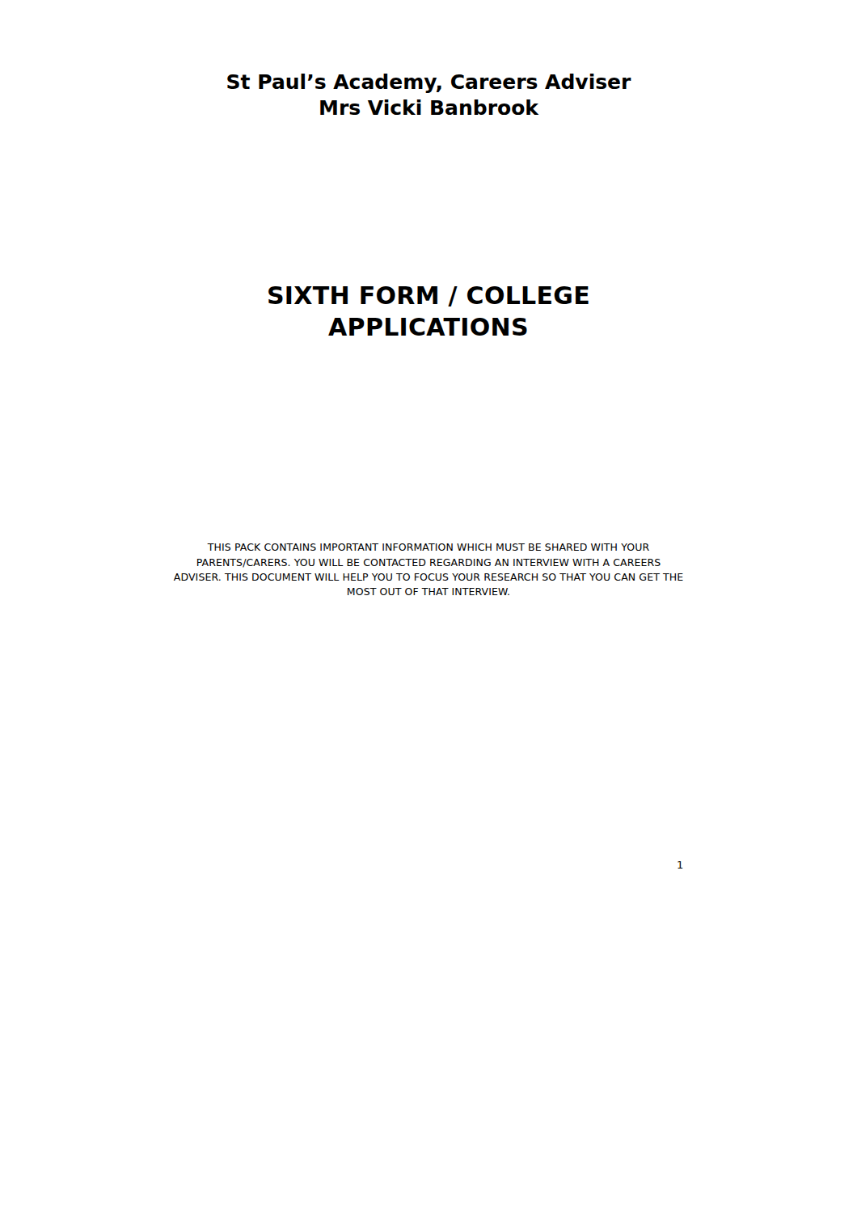St Paul’s Academy, Careers Adviser
Mrs Vicki Banbrook
SIXTH FORM / COLLEGE
APPLICATIONS
THIS PACK CONTAINS IMPORTANT INFORMATION WHICH MUST BE SHARED WITH YOUR PARENTS/CARERS. YOU WILL BE CONTACTED REGARDING AN INTERVIEW WITH A CAREERS ADVISER. THIS DOCUMENT WILL HELP YOU TO FOCUS YOUR RESEARCH SO THAT YOU CAN GET THE MOST OUT OF THAT INTERVIEW.
1